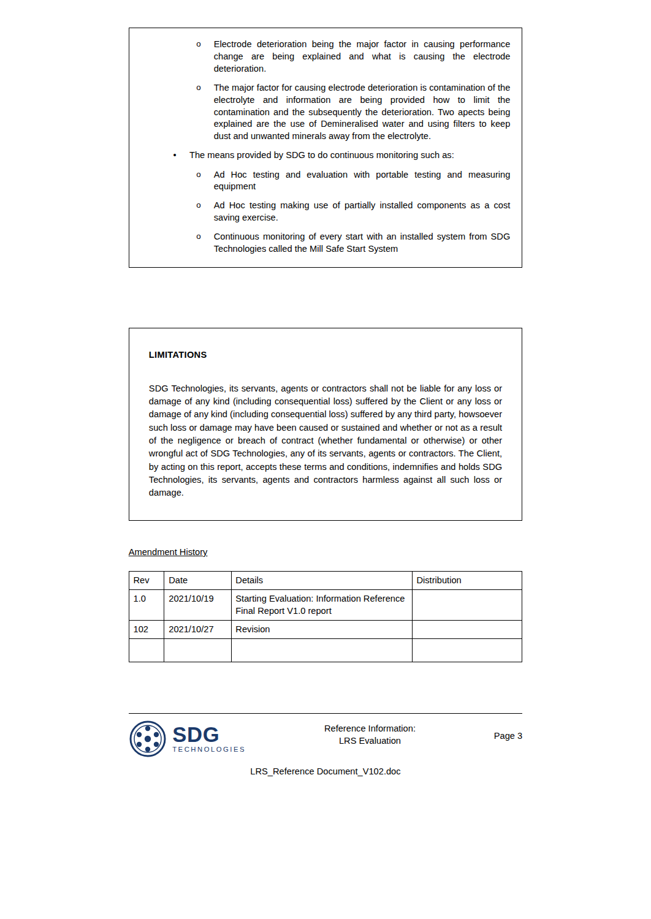Electrode deterioration being the major factor in causing performance change are being explained and what is causing the electrode deterioration.
The major factor for causing electrode deterioration is contamination of the electrolyte and information are being provided how to limit the contamination and the subsequently the deterioration. Two apects being explained are the use of Demineralised water and using filters to keep dust and unwanted minerals away from the electrolyte.
The means provided by SDG to do continuous monitoring such as:
Ad Hoc testing and evaluation with portable testing and measuring equipment
Ad Hoc testing making use of partially installed components as a cost saving exercise.
Continuous monitoring of every start with an installed system from SDG Technologies called the Mill Safe Start System
LIMITATIONS
SDG Technologies, its servants, agents or contractors shall not be liable for any loss or damage of any kind (including consequential loss) suffered by the Client or any loss or damage of any kind (including consequential loss) suffered by any third party, howsoever such loss or damage may have been caused or sustained and whether or not as a result of the negligence or breach of contract (whether fundamental or otherwise) or other wrongful act of SDG Technologies, any of its servants, agents or contractors. The Client, by acting on this report, accepts these terms and conditions, indemnifies and holds SDG Technologies, its servants, agents and contractors harmless against all such loss or damage.
Amendment History
| Rev | Date | Details | Distribution |
| --- | --- | --- | --- |
| 1.0 | 2021/10/19 | Starting Evaluation: Information Reference Final Report V1.0 report | |
| 102 | 2021/10/27 | Revision | |
SDG
TECHNOLOGIES
Reference Information:
LRS Evaluation
Page 3
LRS_Reference Document_V102.doc